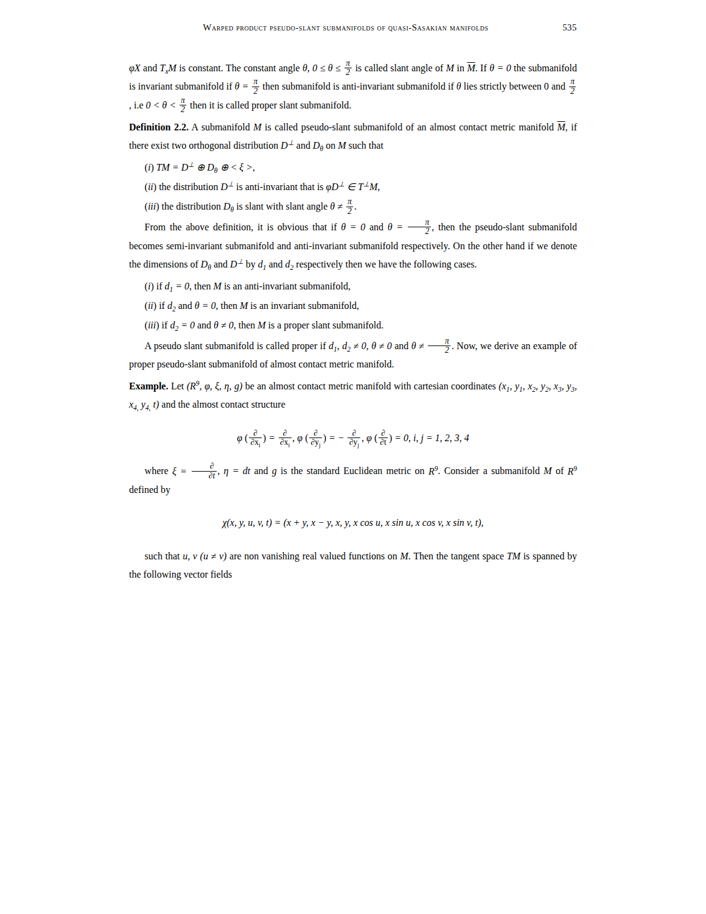Warped product pseudo-slant submanifolds of quasi-Sasakian manifolds 535
φX and TxM is constant. The constant angle θ, 0 ≤ θ ≤ π 2 is called slant angle of M in M. If θ = 0 the submanifold is invariant submanifold if θ = π 2 then submanifold is anti-invariant submanifold if θ lies strictly between 0 and π 2, i.e 0 < θ < π 2 then it is called proper slant submanifold.
Definition 2.2. A submanifold M is called pseudo-slant submanifold of an almost contact metric manifold M, if there exist two orthogonal distribution D⊥ and Dθ on M such that
(i) TM = D⊥ ⊕ Dθ ⊕ < ξ >,
(ii) the distribution D⊥ is anti-invariant that is φD⊥ ∈ T⊥M,
(iii) the distribution Dθ is slant with slant angle θ ≠ π 2.
From the above definition, it is obvious that if θ = 0 and θ = π 2, then the pseudo-slant submanifold becomes semi-invariant submanifold and anti-invariant submanifold respectively. On the other hand if we denote the dimensions of Dθ and D⊥ by d1 and d2 respectively then we have the following cases.
(i) if d1 = 0, then M is an anti-invariant submanifold,
(ii) if d2 and θ = 0, then M is an invariant submanifold,
(iii) if d2 = 0 and θ ≠ 0, then M is a proper slant submanifold.
A pseudo slant submanifold is called proper if d1, d2 ≠ 0, θ ≠ 0 and θ ≠ π 2. Now, we derive an example of proper pseudo-slant submanifold of almost contact metric manifold.
Example. Let (R9, φ, ξ, η, g) be an almost contact metric manifold with cartesian coordinates (x1, y1, x2, y2, x3, y3, x4, y4, t) and the almost contact structure
φ (∂∂xi) = ∂∂xi, φ (∂∂yj) = − ∂∂yj, φ (∂∂t) = 0, i, j = 1, 2, 3, 4
where ξ = ∂∂t, η = dt and g is the standard Euclidean metric on R9. Consider a submanifold M of R9 defined by
χ(x, y, u, v, t) = (x + y, x − y, x, y, x cos u, x sin u, x cos v, x sin v, t),
such that u, v (u ≠ v) are non vanishing real valued functions on M. Then the tangent space TM is spanned by the following vector fields